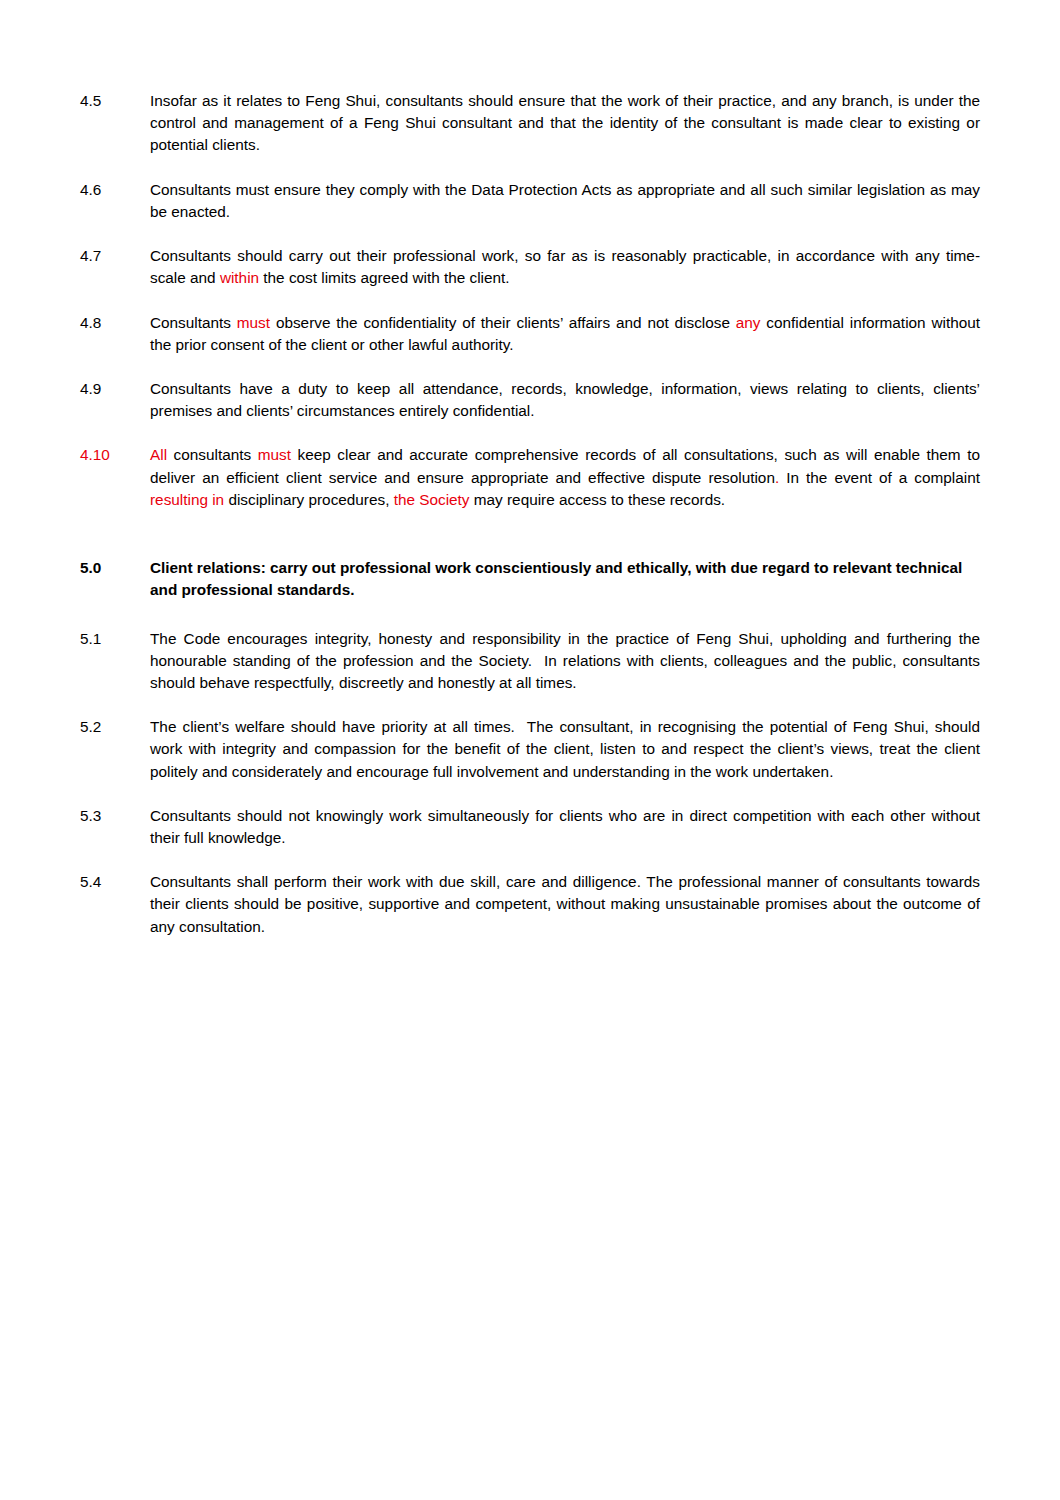4.5
Insofar as it relates to Feng Shui, consultants should ensure that the work of their practice, and any branch, is under the control and management of a Feng Shui consultant and that the identity of the consultant is made clear to existing or potential clients.
4.6
Consultants must ensure they comply with the Data Protection Acts as appropriate and all such similar legislation as may be enacted.
4.7
Consultants should carry out their professional work, so far as is reasonably practicable, in accordance with any time-scale and within the cost limits agreed with the client.
4.8
Consultants must observe the confidentiality of their clients’ affairs and not disclose any confidential information without the prior consent of the client or other lawful authority.
4.9
Consultants have a duty to keep all attendance, records, knowledge, information, views relating to clients, clients’ premises and clients’ circumstances entirely confidential.
4.10
All consultants must keep clear and accurate comprehensive records of all consultations, such as will enable them to deliver an efficient client service and ensure appropriate and effective dispute resolution. In the event of a complaint resulting in disciplinary procedures, the Society may require access to these records.
5.0
Client relations: carry out professional work conscientiously and ethically, with due regard to relevant technical and professional standards.
5.1
The Code encourages integrity, honesty and responsibility in the practice of Feng Shui, upholding and furthering the honourable standing of the profession and the Society. In relations with clients, colleagues and the public, consultants should behave respectfully, discreetly and honestly at all times.
5.2
The client’s welfare should have priority at all times. The consultant, in recognising the potential of Feng Shui, should work with integrity and compassion for the benefit of the client, listen to and respect the client’s views, treat the client politely and considerately and encourage full involvement and understanding in the work undertaken.
5.3
Consultants should not knowingly work simultaneously for clients who are in direct competition with each other without their full knowledge.
5.4
Consultants shall perform their work with due skill, care and dilligence. The professional manner of consultants towards their clients should be positive, supportive and competent, without making unsustainable promises about the outcome of any consultation.